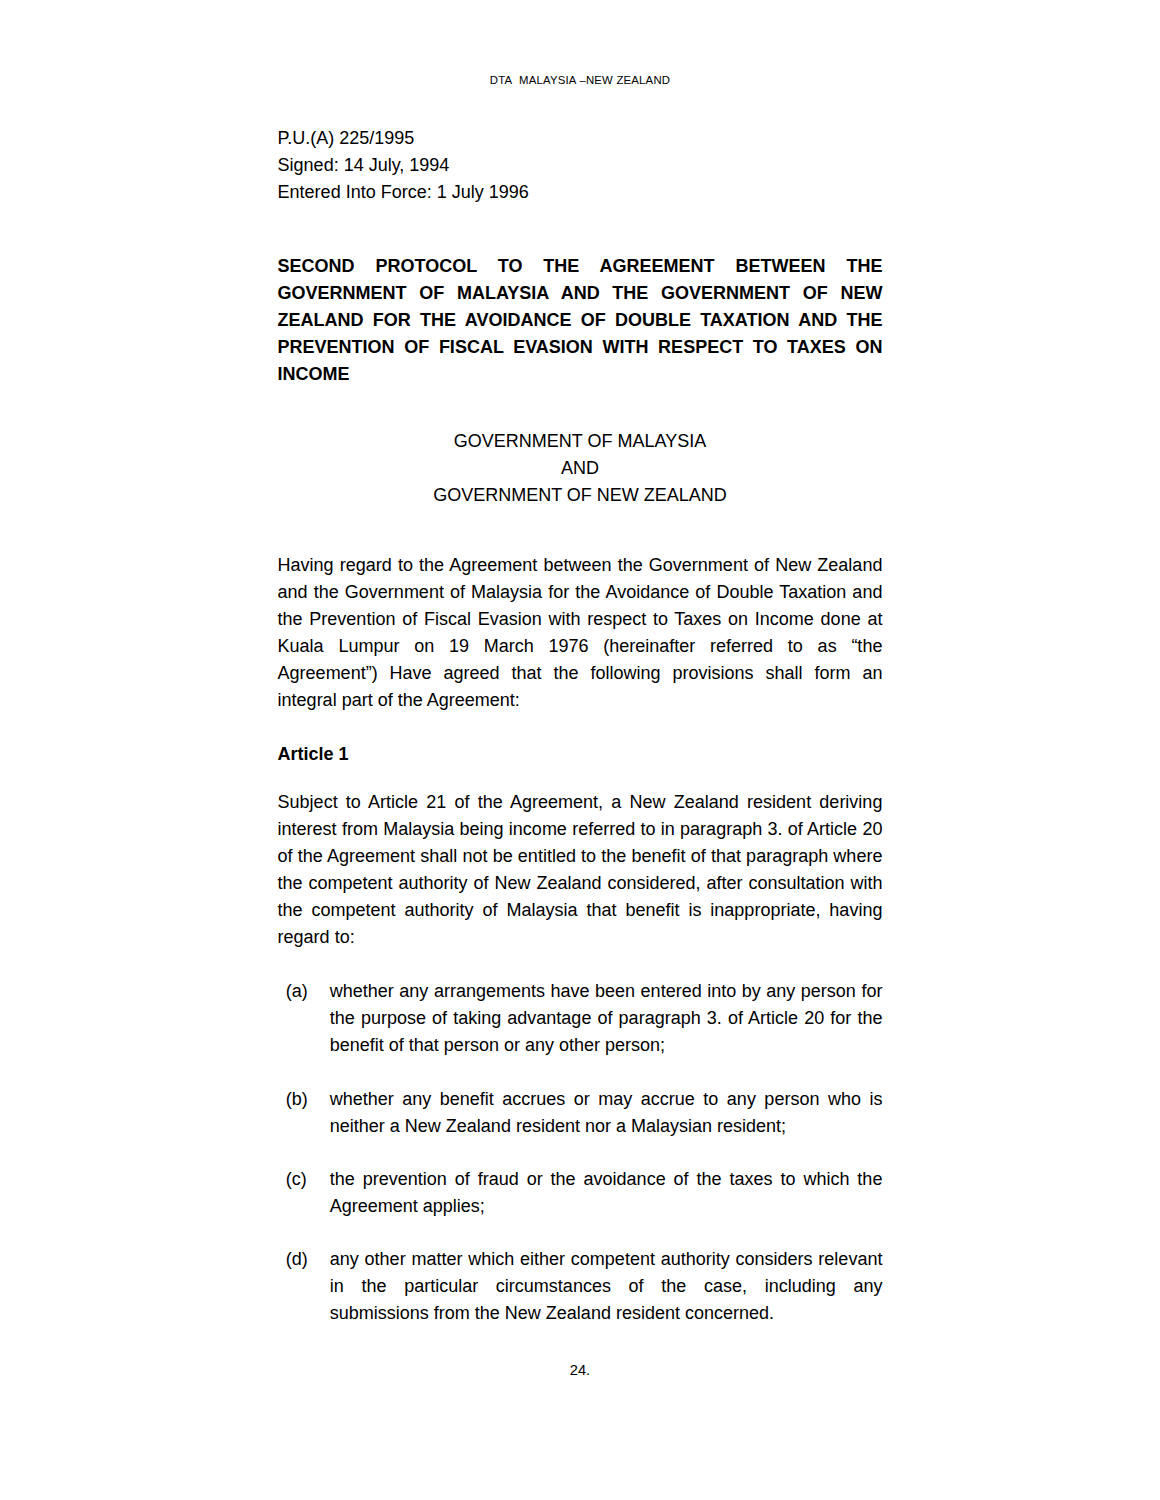DTA MALAYSIA –NEW ZEALAND
P.U.(A) 225/1995
Signed: 14 July, 1994
Entered Into Force: 1 July 1996
SECOND PROTOCOL TO THE AGREEMENT BETWEEN THE GOVERNMENT OF MALAYSIA AND THE GOVERNMENT OF NEW ZEALAND FOR THE AVOIDANCE OF DOUBLE TAXATION AND THE PREVENTION OF FISCAL EVASION WITH RESPECT TO TAXES ON INCOME
GOVERNMENT OF MALAYSIA
AND
GOVERNMENT OF NEW ZEALAND
Having regard to the Agreement between the Government of New Zealand and the Government of Malaysia for the Avoidance of Double Taxation and the Prevention of Fiscal Evasion with respect to Taxes on Income done at Kuala Lumpur on 19 March 1976 (hereinafter referred to as “the Agreement”) Have agreed that the following provisions shall form an integral part of the Agreement:
Article 1
Subject to Article 21 of the Agreement, a New Zealand resident deriving interest from Malaysia being income referred to in paragraph 3. of Article 20 of the Agreement shall not be entitled to the benefit of that paragraph where the competent authority of New Zealand considered, after consultation with the competent authority of Malaysia that benefit is inappropriate, having regard to:
(a) whether any arrangements have been entered into by any person for the purpose of taking advantage of paragraph 3. of Article 20 for the benefit of that person or any other person;
(b) whether any benefit accrues or may accrue to any person who is neither a New Zealand resident nor a Malaysian resident;
(c) the prevention of fraud or the avoidance of the taxes to which the Agreement applies;
(d) any other matter which either competent authority considers relevant in the particular circumstances of the case, including any submissions from the New Zealand resident concerned.
24.